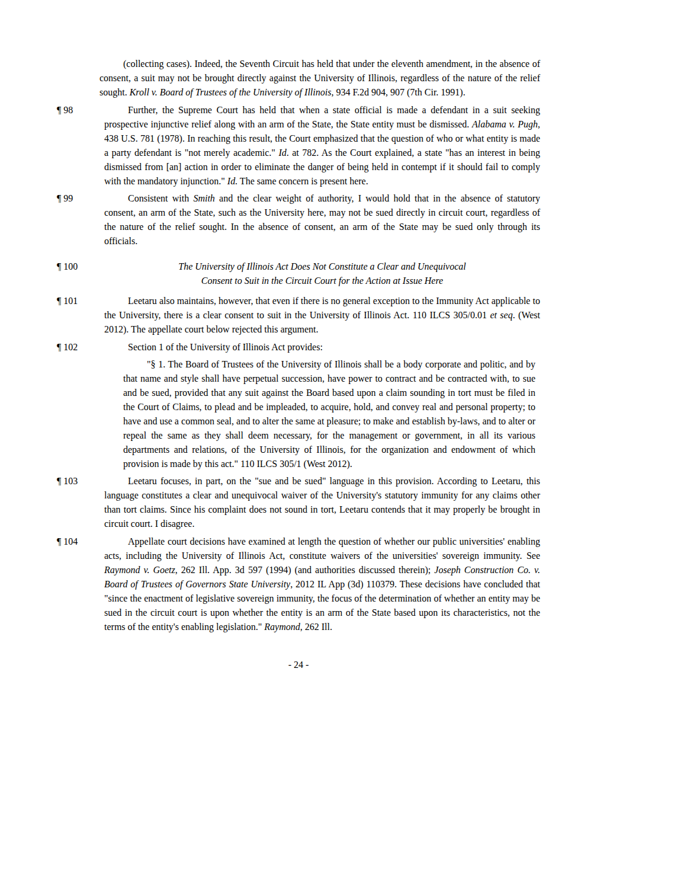(collecting cases). Indeed, the Seventh Circuit has held that under the eleventh amendment, in the absence of consent, a suit may not be brought directly against the University of Illinois, regardless of the nature of the relief sought. Kroll v. Board of Trustees of the University of Illinois, 934 F.2d 904, 907 (7th Cir. 1991).
¶ 98
Further, the Supreme Court has held that when a state official is made a defendant in a suit seeking prospective injunctive relief along with an arm of the State, the State entity must be dismissed. Alabama v. Pugh, 438 U.S. 781 (1978). In reaching this result, the Court emphasized that the question of who or what entity is made a party defendant is "not merely academic." Id. at 782. As the Court explained, a state "has an interest in being dismissed from [an] action in order to eliminate the danger of being held in contempt if it should fail to comply with the mandatory injunction." Id. The same concern is present here.
¶ 99
Consistent with Smith and the clear weight of authority, I would hold that in the absence of statutory consent, an arm of the State, such as the University here, may not be sued directly in circuit court, regardless of the nature of the relief sought. In the absence of consent, an arm of the State may be sued only through its officials.
¶ 100
The University of Illinois Act Does Not Constitute a Clear and Unequivocal
Consent to Suit in the Circuit Court for the Action at Issue Here
¶ 101
Leetaru also maintains, however, that even if there is no general exception to the Immunity Act applicable to the University, there is a clear consent to suit in the University of Illinois Act. 110 ILCS 305/0.01 et seq. (West 2012). The appellate court below rejected this argument.
¶ 102
Section 1 of the University of Illinois Act provides:
"§ 1. The Board of Trustees of the University of Illinois shall be a body corporate and politic, and by that name and style shall have perpetual succession, have power to contract and be contracted with, to sue and be sued, provided that any suit against the Board based upon a claim sounding in tort must be filed in the Court of Claims, to plead and be impleaded, to acquire, hold, and convey real and personal property; to have and use a common seal, and to alter the same at pleasure; to make and establish by-laws, and to alter or repeal the same as they shall deem necessary, for the management or government, in all its various departments and relations, of the University of Illinois, for the organization and endowment of which provision is made by this act." 110 ILCS 305/1 (West 2012).
¶ 103
Leetaru focuses, in part, on the "sue and be sued" language in this provision. According to Leetaru, this language constitutes a clear and unequivocal waiver of the University's statutory immunity for any claims other than tort claims. Since his complaint does not sound in tort, Leetaru contends that it may properly be brought in circuit court. I disagree.
¶ 104
Appellate court decisions have examined at length the question of whether our public universities' enabling acts, including the University of Illinois Act, constitute waivers of the universities' sovereign immunity. See Raymond v. Goetz, 262 Ill. App. 3d 597 (1994) (and authorities discussed therein); Joseph Construction Co. v. Board of Trustees of Governors State University, 2012 IL App (3d) 110379. These decisions have concluded that "since the enactment of legislative sovereign immunity, the focus of the determination of whether an entity may be sued in the circuit court is upon whether the entity is an arm of the State based upon its characteristics, not the terms of the entity's enabling legislation." Raymond, 262 Ill.
- 24 -